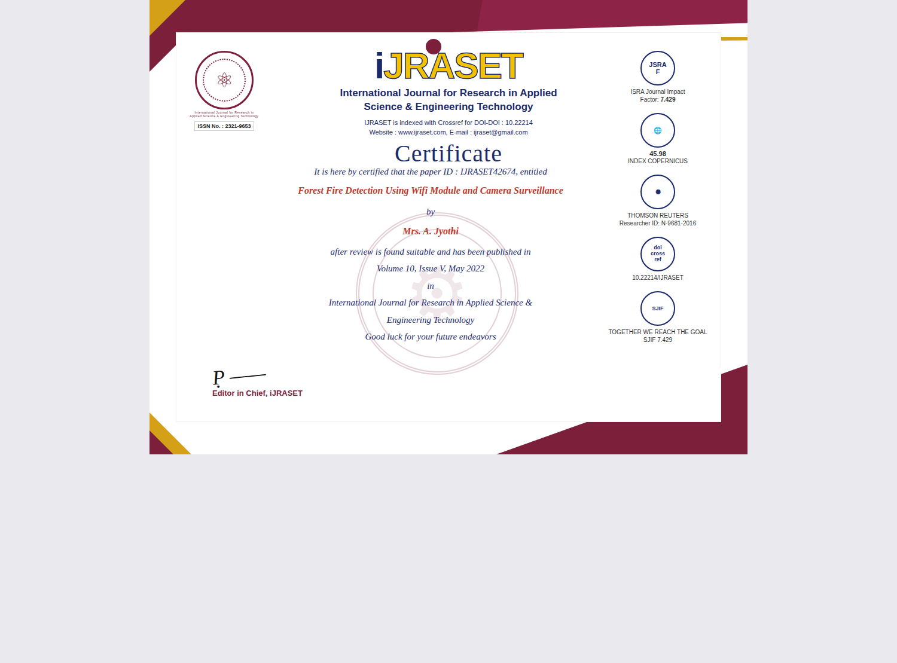⚛
International Journal for Research in Applied Science & Engineering Technology
ISSN No. : 2321-9653
iJRASET
International Journal for Research in Applied
Science & Engineering Technology
IJRASET is indexed with Crossref for DOI-DOI : 10.22214
Website : www.ijraset.com, E-mail : ijraset@gmail.com
Certificate
JSRA
F
ISRA Journal Impact
Factor: 7.429
🌐
45.98
INDEX COPERNICUS
✺
THOMSON REUTERS
Researcher ID: N-9681-2016
doi
cross
ref
10.22214/IJRASET
SJIF
TOGETHER WE REACH THE GOAL
SJIF 7.429
⚙
It is here by certified that the paper ID : IJRASET42674, entitled Forest Fire Detection Using Wifi Module and Camera Surveillance by Mrs. A. Jyothi after review is found suitable and has been published in
Volume 10, Issue V, May 2022
in
International Journal for Research in Applied Science &
Engineering Technology
Good luck for your future endeavors
P̣̣ ——
Editor in Chief, iJRASET
TOGETHER WE REACH THE GOAL
SJIF 7.429